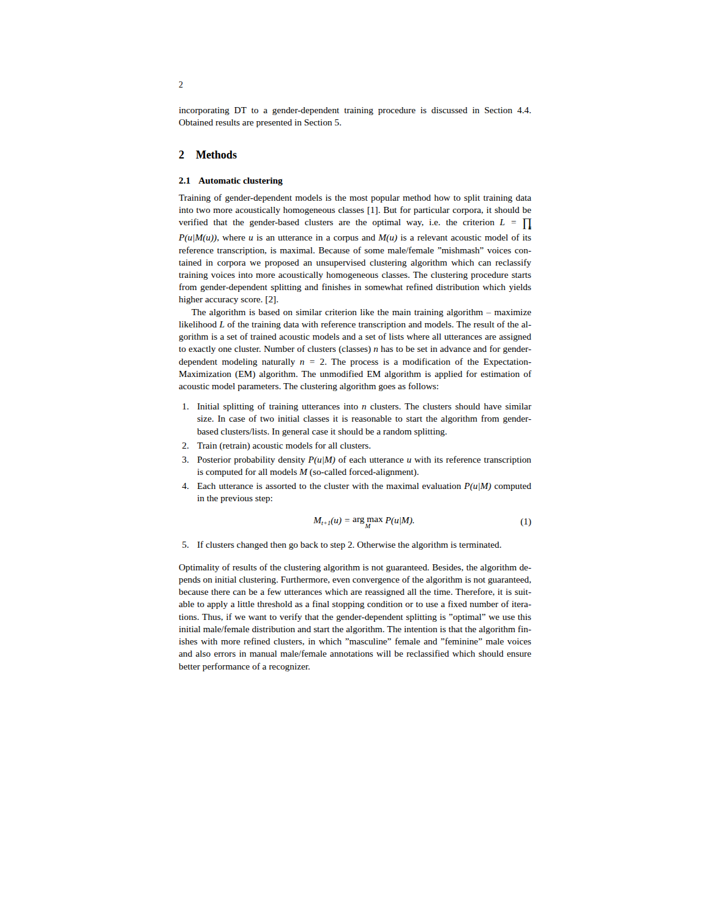2
incorporating DT to a gender-dependent training procedure is discussed in Section 4.4. Obtained results are presented in Section 5.
2 Methods
2.1 Automatic clustering
Training of gender-dependent models is the most popular method how to split training data into two more acoustically homogeneous classes [1]. But for particular corpora, it should be verified that the gender-based clusters are the optimal way, i.e. the criterion L = ∏u P(u|M(u)), where u is an utterance in a corpus and M(u) is a relevant acoustic model of its reference transcription, is maximal. Because of some male/female ”mishmash” voices contained in corpora we proposed an unsupervised clustering algorithm which can reclassify training voices into more acoustically homogeneous classes. The clustering procedure starts from gender-dependent splitting and finishes in somewhat refined distribution which yields higher accuracy score. [2].
The algorithm is based on similar criterion like the main training algorithm – maximize likelihood L of the training data with reference transcription and models. The result of the algorithm is a set of trained acoustic models and a set of lists where all utterances are assigned to exactly one cluster. Number of clusters (classes) n has to be set in advance and for gender-dependent modeling naturally n = 2. The process is a modification of the Expectation-Maximization (EM) algorithm. The unmodified EM algorithm is applied for estimation of acoustic model parameters. The clustering algorithm goes as follows:
Initial splitting of training utterances into n clusters. The clusters should have similar size. In case of two initial classes it is reasonable to start the algorithm from gender-based clusters/lists. In general case it should be a random splitting.
Train (retrain) acoustic models for all clusters.
Posterior probability density P(u|M) of each utterance u with its reference transcription is computed for all models M (so-called forced-alignment).
Each utterance is assorted to the cluster with the maximal evaluation P(u|M) computed in the previous step: Mt+1(u) = arg max M P(u|M). (1)
If clusters changed then go back to step 2. Otherwise the algorithm is terminated.
Optimality of results of the clustering algorithm is not guaranteed. Besides, the algorithm depends on initial clustering. Furthermore, even convergence of the algorithm is not guaranteed, because there can be a few utterances which are reassigned all the time. Therefore, it is suitable to apply a little threshold as a final stopping condition or to use a fixed number of iterations. Thus, if we want to verify that the gender-dependent splitting is ”optimal” we use this initial male/female distribution and start the algorithm. The intention is that the algorithm finishes with more refined clusters, in which ”masculine” female and ”feminine” male voices and also errors in manual male/female annotations will be reclassified which should ensure better performance of a recognizer.